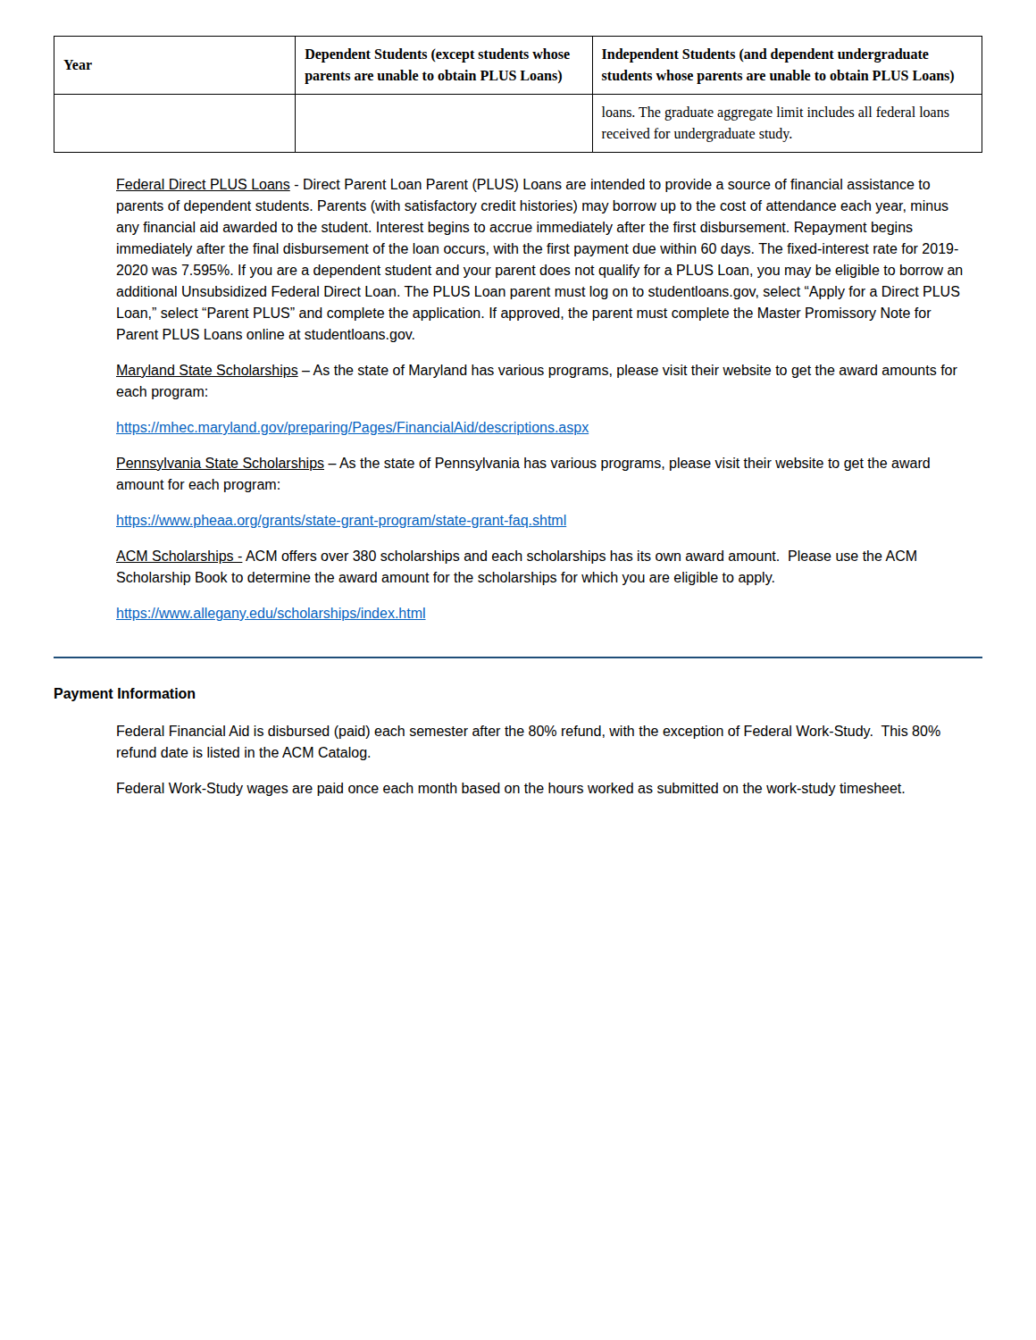| Year | Dependent Students (except students whose parents are unable to obtain PLUS Loans) | Independent Students (and dependent undergraduate students whose parents are unable to obtain PLUS Loans) |
| | | loans. The graduate aggregate limit includes all federal loans received for undergraduate study. |
Federal Direct PLUS Loans - Direct Parent Loan Parent (PLUS) Loans are intended to provide a source of financial assistance to parents of dependent students. Parents (with satisfactory credit histories) may borrow up to the cost of attendance each year, minus any financial aid awarded to the student. Interest begins to accrue immediately after the first disbursement. Repayment begins immediately after the final disbursement of the loan occurs, with the first payment due within 60 days. The fixed-interest rate for 2019-2020 was 7.595%. If you are a dependent student and your parent does not qualify for a PLUS Loan, you may be eligible to borrow an additional Unsubsidized Federal Direct Loan. The PLUS Loan parent must log on to studentloans.gov, select “Apply for a Direct PLUS Loan,” select “Parent PLUS” and complete the application. If approved, the parent must complete the Master Promissory Note for Parent PLUS Loans online at studentloans.gov.
Maryland State Scholarships – As the state of Maryland has various programs, please visit their website to get the award amounts for each program:
https://mhec.maryland.gov/preparing/Pages/FinancialAid/descriptions.aspx
Pennsylvania State Scholarships – As the state of Pennsylvania has various programs, please visit their website to get the award amount for each program:
https://www.pheaa.org/grants/state-grant-program/state-grant-faq.shtml
ACM Scholarships - ACM offers over 380 scholarships and each scholarships has its own award amount. Please use the ACM Scholarship Book to determine the award amount for the scholarships for which you are eligible to apply.
https://www.allegany.edu/scholarships/index.html
Payment Information
Federal Financial Aid is disbursed (paid) each semester after the 80% refund, with the exception of Federal Work-Study. This 80% refund date is listed in the ACM Catalog.
Federal Work-Study wages are paid once each month based on the hours worked as submitted on the work-study timesheet.